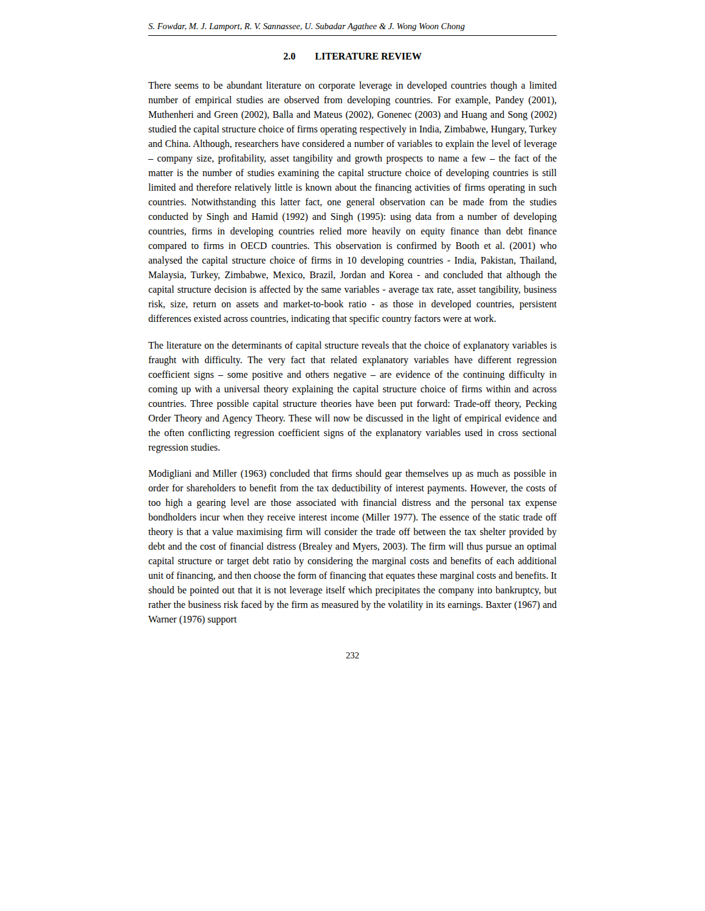S. Fowdar, M. J. Lamport, R. V. Sannassee, U. Subadar Agathee & J. Wong Woon Chong
2.0 LITERATURE REVIEW
There seems to be abundant literature on corporate leverage in developed countries though a limited number of empirical studies are observed from developing countries. For example, Pandey (2001), Muthenheri and Green (2002), Balla and Mateus (2002), Gonenec (2003) and Huang and Song (2002) studied the capital structure choice of firms operating respectively in India, Zimbabwe, Hungary, Turkey and China. Although, researchers have considered a number of variables to explain the level of leverage – company size, profitability, asset tangibility and growth prospects to name a few – the fact of the matter is the number of studies examining the capital structure choice of developing countries is still limited and therefore relatively little is known about the financing activities of firms operating in such countries. Notwithstanding this latter fact, one general observation can be made from the studies conducted by Singh and Hamid (1992) and Singh (1995): using data from a number of developing countries, firms in developing countries relied more heavily on equity finance than debt finance compared to firms in OECD countries. This observation is confirmed by Booth et al. (2001) who analysed the capital structure choice of firms in 10 developing countries - India, Pakistan, Thailand, Malaysia, Turkey, Zimbabwe, Mexico, Brazil, Jordan and Korea - and concluded that although the capital structure decision is affected by the same variables - average tax rate, asset tangibility, business risk, size, return on assets and market-to-book ratio - as those in developed countries, persistent differences existed across countries, indicating that specific country factors were at work.
The literature on the determinants of capital structure reveals that the choice of explanatory variables is fraught with difficulty. The very fact that related explanatory variables have different regression coefficient signs – some positive and others negative – are evidence of the continuing difficulty in coming up with a universal theory explaining the capital structure choice of firms within and across countries. Three possible capital structure theories have been put forward: Trade-off theory, Pecking Order Theory and Agency Theory. These will now be discussed in the light of empirical evidence and the often conflicting regression coefficient signs of the explanatory variables used in cross sectional regression studies.
Modigliani and Miller (1963) concluded that firms should gear themselves up as much as possible in order for shareholders to benefit from the tax deductibility of interest payments. However, the costs of too high a gearing level are those associated with financial distress and the personal tax expense bondholders incur when they receive interest income (Miller 1977). The essence of the static trade off theory is that a value maximising firm will consider the trade off between the tax shelter provided by debt and the cost of financial distress (Brealey and Myers, 2003). The firm will thus pursue an optimal capital structure or target debt ratio by considering the marginal costs and benefits of each additional unit of financing, and then choose the form of financing that equates these marginal costs and benefits. It should be pointed out that it is not leverage itself which precipitates the company into bankruptcy, but rather the business risk faced by the firm as measured by the volatility in its earnings. Baxter (1967) and Warner (1976) support
232